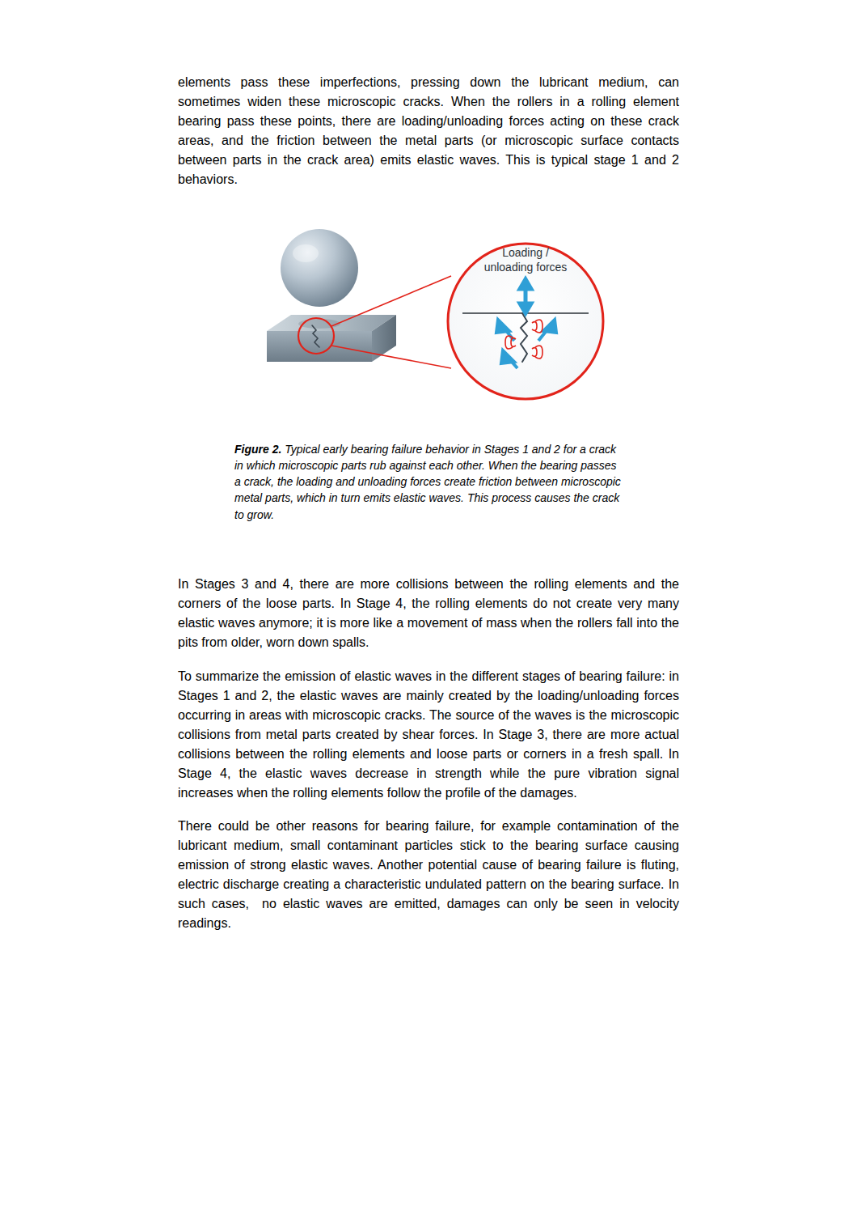elements pass these imperfections, pressing down the lubricant medium, can sometimes widen these microscopic cracks. When the rollers in a rolling element bearing pass these points, there are loading/unloading forces acting on these crack areas, and the friction between the metal parts (or microscopic surface contacts between parts in the crack area) emits elastic waves. This is typical stage 1 and 2 behaviors.
Loading / unloading forces
Figure 2. Typical early bearing failure behavior in Stages 1 and 2 for a crack in which microscopic parts rub against each other. When the bearing passes a crack, the loading and unloading forces create friction between microscopic metal parts, which in turn emits elastic waves. This process causes the crack to grow.
In Stages 3 and 4, there are more collisions between the rolling elements and the corners of the loose parts. In Stage 4, the rolling elements do not create very many elastic waves anymore; it is more like a movement of mass when the rollers fall into the pits from older, worn down spalls.
To summarize the emission of elastic waves in the different stages of bearing failure: in Stages 1 and 2, the elastic waves are mainly created by the loading/unloading forces occurring in areas with microscopic cracks. The source of the waves is the microscopic collisions from metal parts created by shear forces. In Stage 3, there are more actual collisions between the rolling elements and loose parts or corners in a fresh spall. In Stage 4, the elastic waves decrease in strength while the pure vibration signal increases when the rolling elements follow the profile of the damages.
There could be other reasons for bearing failure, for example contamination of the lubricant medium, small contaminant particles stick to the bearing surface causing emission of strong elastic waves. Another potential cause of bearing failure is fluting, electric discharge creating a characteristic undulated pattern on the bearing surface. In such cases, no elastic waves are emitted, damages can only be seen in velocity readings.